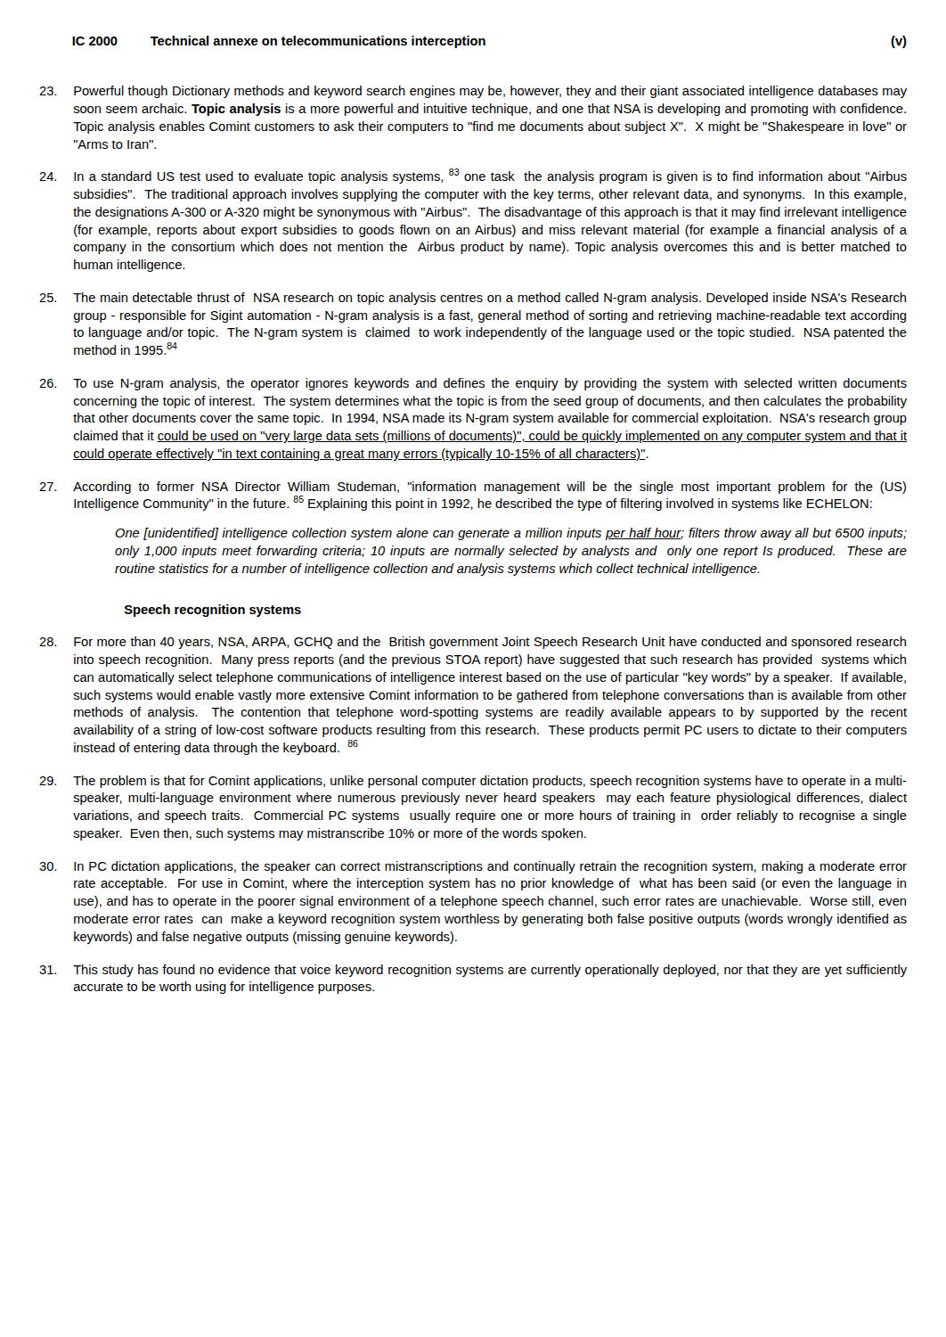IC 2000 Technical annexe on telecommunications interception (v)
23. Powerful though Dictionary methods and keyword search engines may be, however, they and their giant associated intelligence databases may soon seem archaic. Topic analysis is a more powerful and intuitive technique, and one that NSA is developing and promoting with confidence. Topic analysis enables Comint customers to ask their computers to "find me documents about subject X". X might be "Shakespeare in love" or "Arms to Iran".
24. In a standard US test used to evaluate topic analysis systems, 83 one task the analysis program is given is to find information about "Airbus subsidies". The traditional approach involves supplying the computer with the key terms, other relevant data, and synonyms. In this example, the designations A-300 or A-320 might be synonymous with "Airbus". The disadvantage of this approach is that it may find irrelevant intelligence (for example, reports about export subsidies to goods flown on an Airbus) and miss relevant material (for example a financial analysis of a company in the consortium which does not mention the Airbus product by name). Topic analysis overcomes this and is better matched to human intelligence.
25. The main detectable thrust of NSA research on topic analysis centres on a method called N-gram analysis. Developed inside NSA's Research group - responsible for Sigint automation - N-gram analysis is a fast, general method of sorting and retrieving machine-readable text according to language and/or topic. The N-gram system is claimed to work independently of the language used or the topic studied. NSA patented the method in 1995.84
26. To use N-gram analysis, the operator ignores keywords and defines the enquiry by providing the system with selected written documents concerning the topic of interest. The system determines what the topic is from the seed group of documents, and then calculates the probability that other documents cover the same topic. In 1994, NSA made its N-gram system available for commercial exploitation. NSA's research group claimed that it could be used on "very large data sets (millions of documents)", could be quickly implemented on any computer system and that it could operate effectively "in text containing a great many errors (typically 10-15% of all characters)".
27. According to former NSA Director William Studeman, "information management will be the single most important problem for the (US) Intelligence Community" in the future. 85 Explaining this point in 1992, he described the type of filtering involved in systems like ECHELON:
One [unidentified] intelligence collection system alone can generate a million inputs per half hour; filters throw away all but 6500 inputs; only 1,000 inputs meet forwarding criteria; 10 inputs are normally selected by analysts and only one report Is produced. These are routine statistics for a number of intelligence collection and analysis systems which collect technical intelligence.
Speech recognition systems
28. For more than 40 years, NSA, ARPA, GCHQ and the British government Joint Speech Research Unit have conducted and sponsored research into speech recognition. Many press reports (and the previous STOA report) have suggested that such research has provided systems which can automatically select telephone communications of intelligence interest based on the use of particular "key words" by a speaker. If available, such systems would enable vastly more extensive Comint information to be gathered from telephone conversations than is available from other methods of analysis. The contention that telephone word-spotting systems are readily available appears to by supported by the recent availability of a string of low-cost software products resulting from this research. These products permit PC users to dictate to their computers instead of entering data through the keyboard. 86
29. The problem is that for Comint applications, unlike personal computer dictation products, speech recognition systems have to operate in a multi-speaker, multi-language environment where numerous previously never heard speakers may each feature physiological differences, dialect variations, and speech traits. Commercial PC systems usually require one or more hours of training in order reliably to recognise a single speaker. Even then, such systems may mistranscribe 10% or more of the words spoken.
30. In PC dictation applications, the speaker can correct mistranscriptions and continually retrain the recognition system, making a moderate error rate acceptable. For use in Comint, where the interception system has no prior knowledge of what has been said (or even the language in use), and has to operate in the poorer signal environment of a telephone speech channel, such error rates are unachievable. Worse still, even moderate error rates can make a keyword recognition system worthless by generating both false positive outputs (words wrongly identified as keywords) and false negative outputs (missing genuine keywords).
31. This study has found no evidence that voice keyword recognition systems are currently operationally deployed, nor that they are yet sufficiently accurate to be worth using for intelligence purposes.